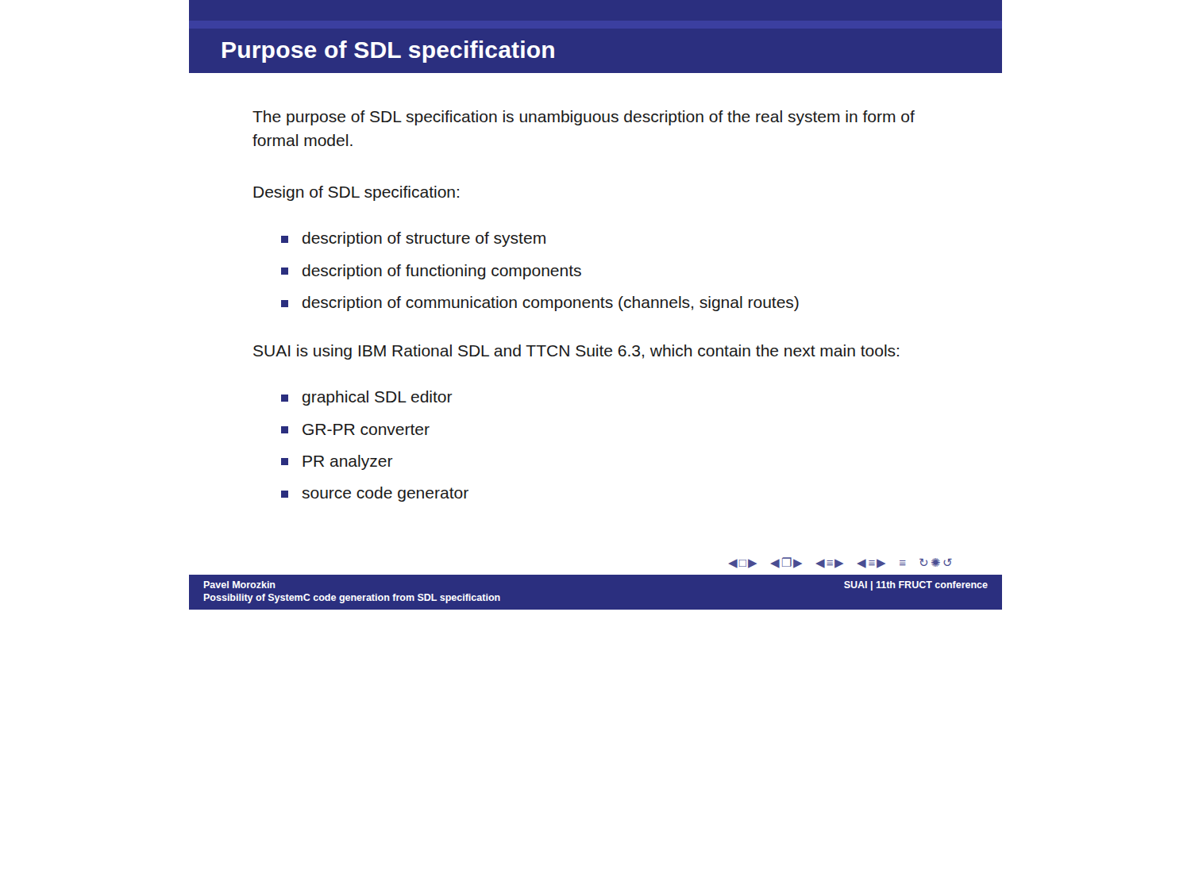Purpose of SDL specification
The purpose of SDL specification is unambiguous description of the real system in form of formal model.
Design of SDL specification:
description of structure of system
description of functioning components
description of communication components (channels, signal routes)
SUAI is using IBM Rational SDL and TTCN Suite 6.3, which contain the next main tools:
graphical SDL editor
GR-PR converter
PR analyzer
source code generator
◀□▶ ◀❐▶ ◀≡▶ ◀≡▶ ≡ ↻✺↺
Pavel Morozkin
SUAI | 11th FRUCT conference
Possibility of SystemC code generation from SDL specification